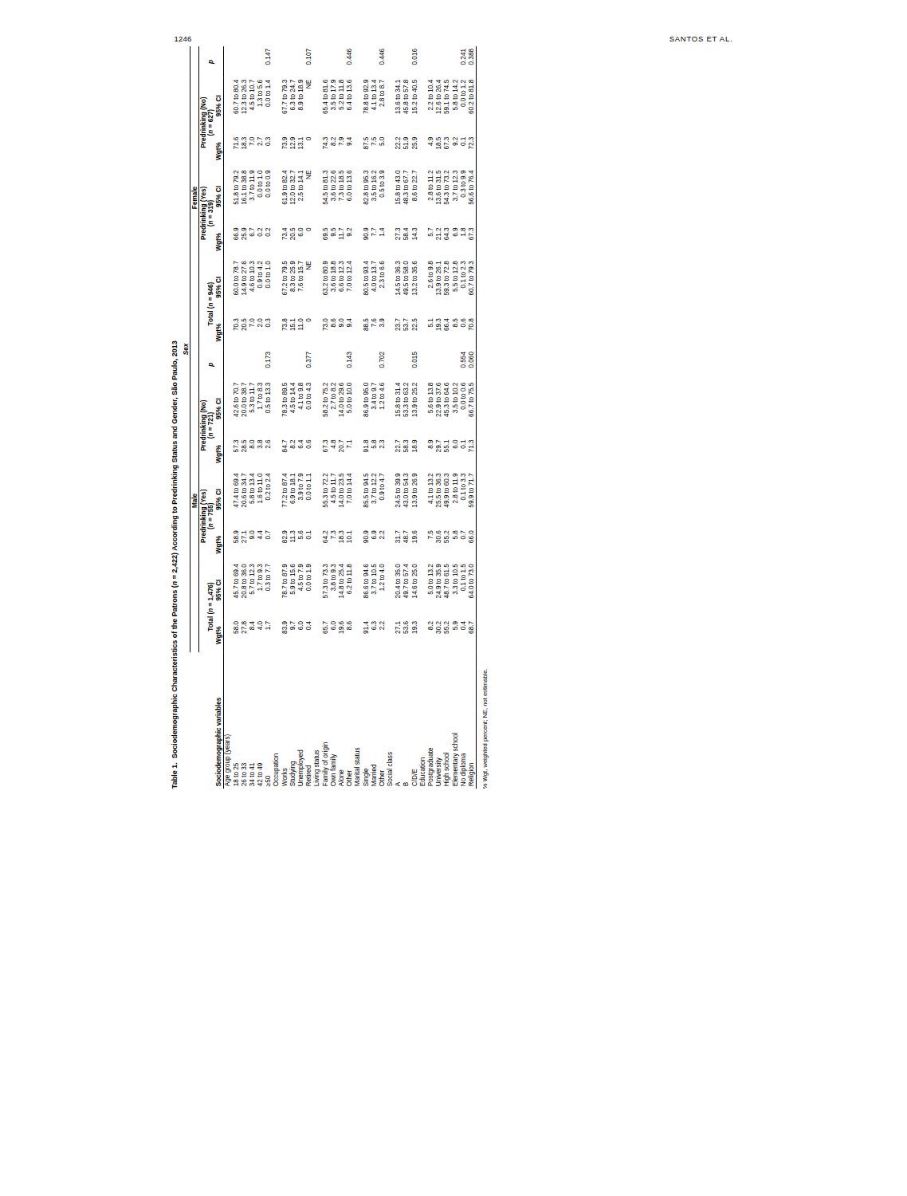1246 SANTOS ET AL.
Table 1. Sociodemographic Characteristics of the Patrons ( n = 2,422) According to Predrinking Status and Gender, São Paulo, 2013
| | Sex |
| --- | --- |
| | Male | Female |
| | Total ( n = 1,476) | Predrinking (Yes) ( n = 755) | Predrinking (No) ( n = 721) | p | Total ( n = 946) | Predrinking (Yes) ( n = 319) | Predrinking (No) ( n = 627) | p |
| Sociodemographic variables | Wgt% | 95% CI | Wgt% | 95% CI | Wgt% | 95% CI | | Wgt% | 95% CI | Wgt% | 95% CI | Wgt% | 95% CI | |
| Age group (years) | |
| 18 to 25 | 58.0 | 45.7 to 69.4 | 58.9 | 47.4 to 69.4 | 57.3 | 42.6 to 70.7 | 0.173 | 70.3 | 60.0 to 78.7 | 66.9 | 51.8 to 79.2 | 71.6 | 60.7 to 80.4 | 0.147 |
| 26 to 33 | 27.8 | 20.8 to 36.0 | 27.1 | 20.6 to 34.7 | 28.5 | 20.0 to 38.7 | 20.5 | 14.9 to 27.6 | 25.9 | 16.1 to 38.8 | 18.3 | 12.3 to 26.3 |
| 34 to 41 | 8.4 | 5.7 to 12.3 | 9.0 | 5.8 to 13.4 | 8.0 | 5.3 to 11.7 | 7.0 | 4.6 to 10.3 | 6.7 | 3.7 to 11.9 | 7.0 | 4.5 to 10.7 |
| 42 to 49 | 4.0 | 1.7 to 9.3 | 4.4 | 1.6 to 11.0 | 3.8 | 1.7 to 8.3 | 2.0 | 0.9 to 4.2 | 0.2 | 0.0 to 1.0 | 2.7 | 1.3 to 5.6 |
| ≥50 | 1.7 | 0.3 to 7.7 | 0.7 | 0.2 to 2.4 | 2.6 | 0.5 to 13.3 | 0.3 | 0.0 to 1.0 | 0.2 | 0.0 to 0.9 | 0.3 | 0.0 to 1.4 |
| Occupation | |
| Works | 83.9 | 78.7 to 87.9 | 82.9 | 77.2 to 87.4 | 84.7 | 78.3 to 89.5 | 0.377 | 73.8 | 67.2 to 79.5 | 73.4 | 61.9 to 82.4 | 73.9 | 67.7 to 79.3 | 0.107 |
| Studying | 9.7 | 5.9 to 15.6 | 11.3 | 6.9 to 18.1 | 8.2 | 4.5 to 14.4 | 15.1 | 8.3 to 25.9 | 20.5 | 12.0 to 32.7 | 12.9 | 6.3 to 24.7 |
| Unemployed | 6.0 | 4.5 to 7.9 | 5.6 | 3.9 to 7.9 | 6.4 | 4.1 to 9.8 | 11.0 | 7.6 to 15.7 | 6.0 | 2.5 to 14.1 | 13.1 | 8.9 to 18.9 |
| Retired | 0.4 | 0.0 to 1.9 | 0.1 | 0.0 to 1.1 | 0.6 | 0.0 to 4.3 | 0 | NE | 0 | NE | 0 | NE |
| Living status | |
| Family of origin | 65.7 | 57.3 to 73.3 | 64.2 | 55.3 to 72.2 | 67.3 | 58.2 to 75.2 | 0.143 | 73.0 | 63.2 to 80.9 | 69.5 | 54.5 to 81.3 | 74.3 | 65.4 to 81.6 | 0.446 |
| Own family | 6.0 | 3.8 to 9.3 | 7.3 | 4.5 to 11.7 | 4.8 | 2.7 to 8.2 | 8.6 | 3.6 to 18.8 | 9.5 | 3.6 to 22.6 | 8.2 | 3.5 to 17.9 |
| Alone | 19.6 | 14.8 to 25.4 | 18.3 | 14.0 to 23.5 | 20.7 | 14.0 to 29.6 | 9.0 | 6.6 to 12.3 | 11.7 | 7.3 to 18.5 | 7.9 | 5.2 to 11.8 |
| Other | 8.6 | 6.2 to 11.8 | 10.1 | 7.0 to 14.4 | 7.1 | 5.0 to 10.0 | 9.4 | 7.0 to 12.4 | 9.2 | 6.0 to 13.6 | 9.4 | 6.4 to 13.6 |
| Marital status | |
| Single | 91.4 | 86.6 to 94.6 | 90.9 | 85.5 to 94.5 | 91.8 | 86.9 to 95.0 | 0.702 | 88.5 | 80.5 to 93.4 | 90.9 | 82.8 to 95.3 | 87.5 | 78.8 to 92.9 | 0.446 |
| Married | 6.3 | 3.7 to 10.5 | 6.9 | 3.7 to 12.2 | 5.8 | 3.4 to 9.7 | 7.6 | 4.0 to 13.7 | 7.7 | 3.5 to 16.2 | 7.5 | 4.1 to 13.4 |
| Other | 2.2 | 1.2 to 4.0 | 2.2 | 0.9 to 4.7 | 2.3 | 1.2 to 4.6 | 3.9 | 2.3 to 6.6 | 1.4 | 0.5 to 3.9 | 5.0 | 2.8 to 8.7 |
| Social class | |
| A | 27.1 | 20.4 to 35.0 | 31.7 | 24.5 to 39.9 | 22.7 | 15.8 to 31.4 | 0.015 | 23.7 | 14.5 to 36.3 | 27.3 | 15.8 to 43.0 | 22.2 | 13.6 to 34.1 | 0.016 |
| B | 53.6 | 49.7 to 57.4 | 48.7 | 43.0 to 54.3 | 58.3 | 53.3 to 63.2 | 53.7 | 49.5 to 58.0 | 58.4 | 48.3 to 67.7 | 51.9 | 45.8 to 57.8 |
| C/D/E | 19.3 | 14.6 to 25.0 | 19.6 | 13.9 to 26.9 | 18.9 | 13.9 to 25.2 | 22.5 | 13.2 to 35.6 | 14.3 | 8.6 to 22.7 | 25.9 | 15.2 to 40.5 |
| Education | |
| Postgraduate | 8.2 | 5.0 to 13.2 | 7.5 | 4.1 to 13.2 | 8.9 | 5.6 to 13.8 | 0.554 | 5.1 | 2.6 to 9.8 | 5.7 | 2.8 to 11.2 | 4.9 | 2.2 to 10.4 | 0.241 |
| University | 30.2 | 24.9 to 35.9 | 30.6 | 25.5 to 36.3 | 29.7 | 22.9 to 37.6 | 19.3 | 13.9 to 26.1 | 21.2 | 13.6 to 31.5 | 18.5 | 12.6 to 26.4 |
| High school | 55.2 | 48.7 to 61.5 | 55.2 | 49.9 to 60.3 | 55.1 | 45.3 to 64.6 | 66.4 | 59.3 to 72.8 | 64.3 | 54.3 to 73.2 | 67.3 | 59.1 to 74.5 |
| Elementary school | 5.9 | 3.3 to 10.5 | 5.8 | 2.8 to 11.9 | 6.0 | 3.5 to 10.2 | 8.5 | 5.5 to 12.8 | 6.9 | 3.7 to 12.3 | 9.2 | 5.8 to 14.2 |
| No diploma | 0.4 | 0.1 to 1.5 | 0.7 | 0.1 to 3.3 | 0.1 | 0.0 to 0.6 | 0.6 | 0.1 to 2.3 | 1.8 | 0.3 to 9.9 | 0.1 | 0.0 to 1.2 |
| Religion | 68.7 | 64.0 to 73.0 | 66.0 | 59.9 to 71.7 | 71.3 | 66.7 to 75.5 | 0.060 | 70.8 | 60.7 to 79.3 | 67.3 | 56.6 to 76.4 | 72.3 | 60.2 to 81.8 | 0.388 |
% Wgt, weighted percent; NE, not estimable.